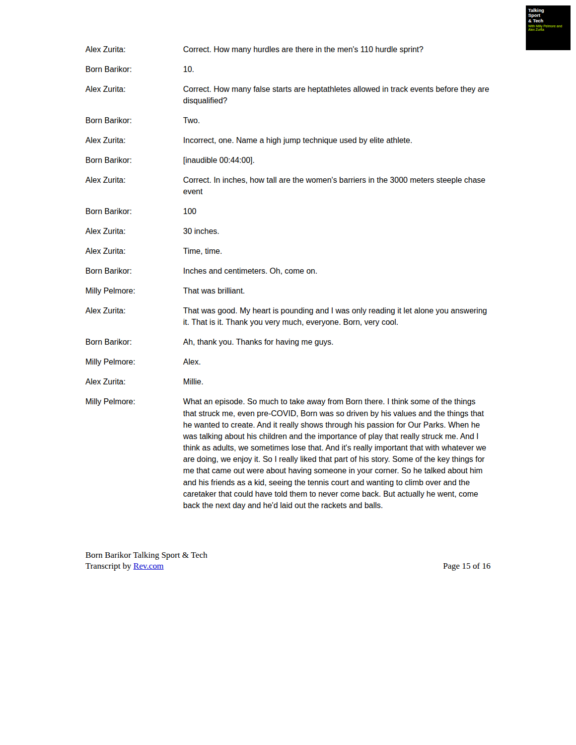Talking
Sport
& Tech With Milly Pelmore and Alex Zurita
| Alex Zurita: | Correct. How many hurdles are there in the men's 110 hurdle sprint? |
| Born Barikor: | 10. |
| Alex Zurita: | Correct. How many false starts are heptathletes allowed in track events before they are disqualified? |
| Born Barikor: | Two. |
| Alex Zurita: | Incorrect, one. Name a high jump technique used by elite athlete. |
| Born Barikor: | [inaudible 00:44:00]. |
| Alex Zurita: | Correct. In inches, how tall are the women's barriers in the 3000 meters steeple chase event |
| Born Barikor: | 100 |
| Alex Zurita: | 30 inches. |
| Alex Zurita: | Time, time. |
| Born Barikor: | Inches and centimeters. Oh, come on. |
| Milly Pelmore: | That was brilliant. |
| Alex Zurita: | That was good. My heart is pounding and I was only reading it let alone you answering it. That is it. Thank you very much, everyone. Born, very cool. |
| Born Barikor: | Ah, thank you. Thanks for having me guys. |
| Milly Pelmore: | Alex. |
| Alex Zurita: | Millie. |
| Milly Pelmore: | What an episode. So much to take away from Born there. I think some of the things that struck me, even pre-COVID, Born was so driven by his values and the things that he wanted to create. And it really shows through his passion for Our Parks. When he was talking about his children and the importance of play that really struck me. And I think as adults, we sometimes lose that. And it's really important that with whatever we are doing, we enjoy it. So I really liked that part of his story. Some of the key things for me that came out were about having someone in your corner. So he talked about him and his friends as a kid, seeing the tennis court and wanting to climb over and the caretaker that could have told them to never come back. But actually he went, come back the next day and he'd laid out the rackets and balls. |
Born Barikor Talking Sport & Tech
Transcript by Rev.com
Page 15 of 16